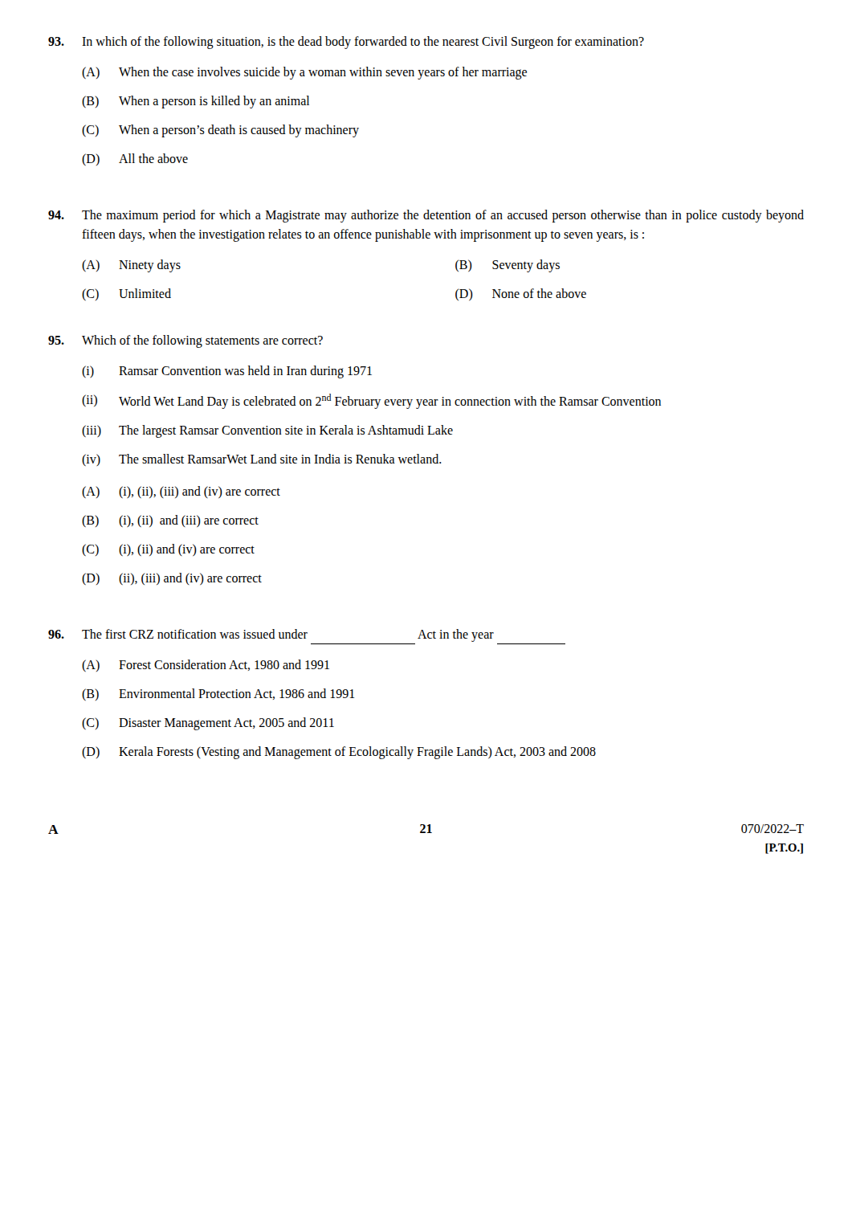93.
In which of the following situation, is the dead body forwarded to the nearest Civil Surgeon for examination?
(A) When the case involves suicide by a woman within seven years of her marriage
(B) When a person is killed by an animal
(C) When a person’s death is caused by machinery
(D) All the above
94.
The maximum period for which a Magistrate may authorize the detention of an accused person otherwise than in police custody beyond fifteen days, when the investigation relates to an offence punishable with imprisonment up to seven years, is :
(A) Ninety days
(B) Seventy days
(C) Unlimited
(D) None of the above
95.
Which of the following statements are correct?
(i) Ramsar Convention was held in Iran during 1971
(ii) World Wet Land Day is celebrated on 2nd February every year in connection with the Ramsar Convention
(iii) The largest Ramsar Convention site in Kerala is Ashtamudi Lake
(iv) The smallest RamsarWet Land site in India is Renuka wetland.
(A)(i), (ii), (iii) and (iv) are correct
(B)(i), (ii) and (iii) are correct
(C)(i), (ii) and (iv) are correct
(D)(ii), (iii) and (iv) are correct
96.
The first CRZ notification was issued under Act in the year
(A) Forest Consideration Act, 1980 and 1991
(B) Environmental Protection Act, 1986 and 1991
(C) Disaster Management Act, 2005 and 2011
(D) Kerala Forests (Vesting and Management of Ecologically Fragile Lands) Act, 2003 and 2008
A
21
070/2022–T
[P.T.O.]